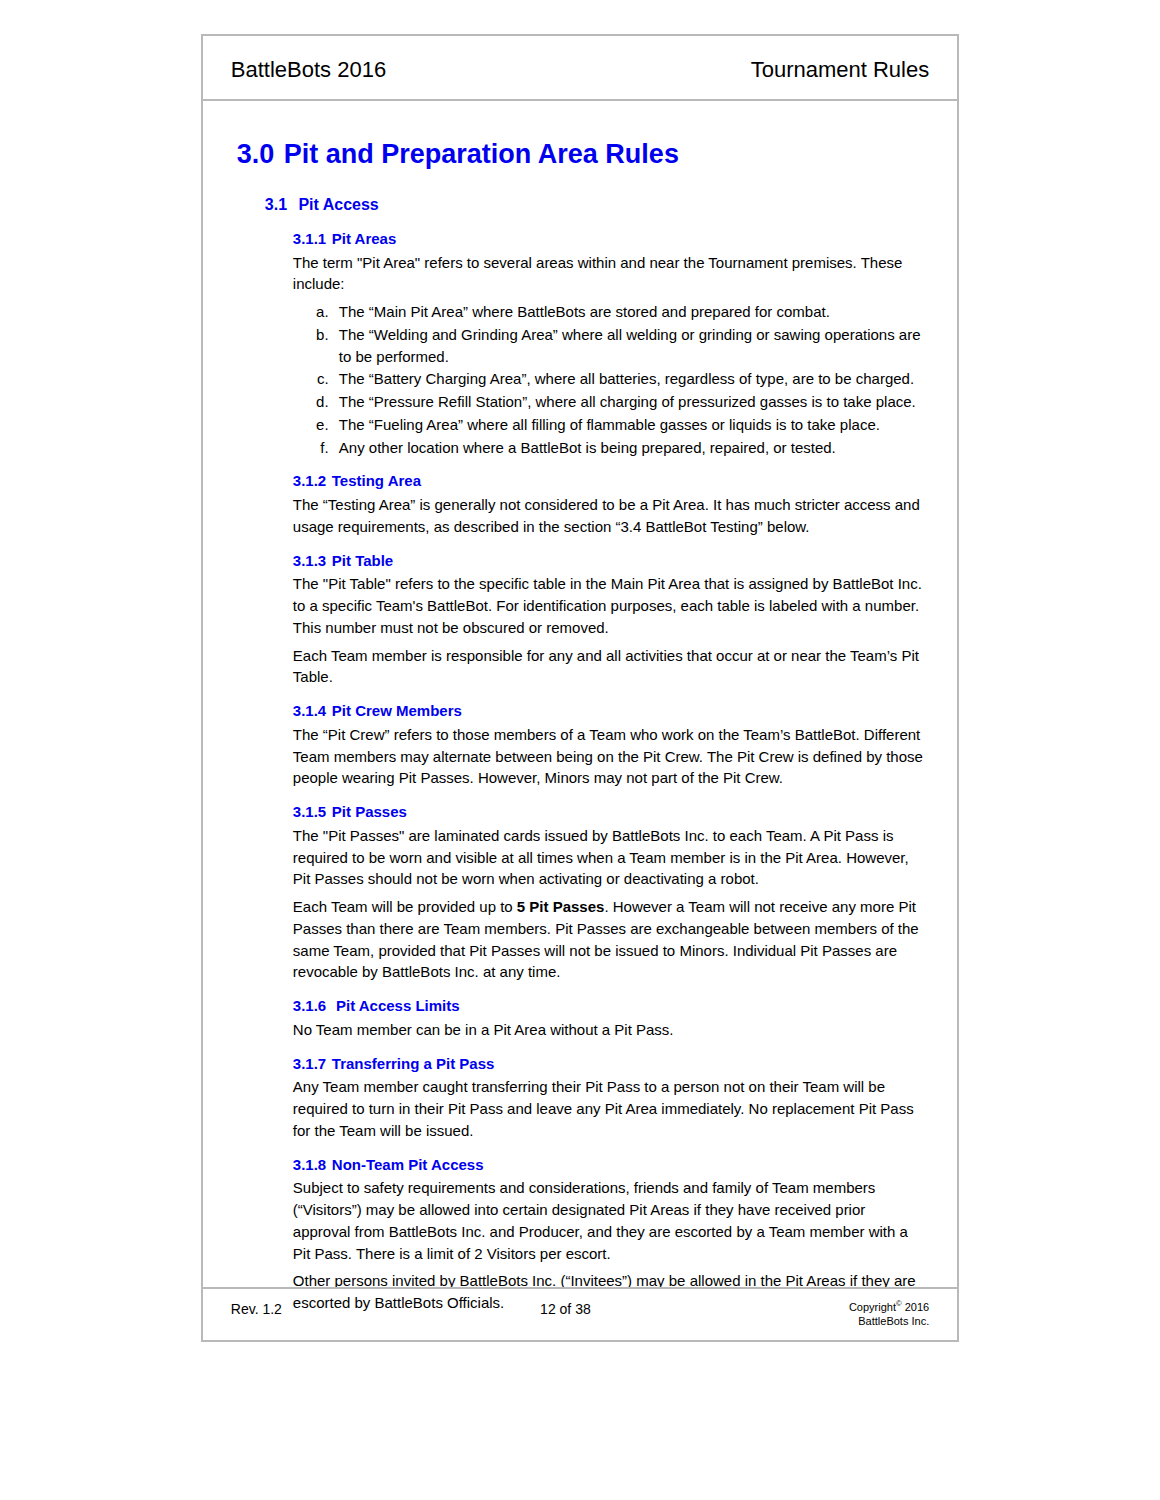BattleBots 2016
Tournament Rules
3.0 Pit and Preparation Area Rules
3.1 Pit Access
3.1.1 Pit Areas
The term "Pit Area" refers to several areas within and near the Tournament premises. These include:
The “Main Pit Area” where BattleBots are stored and prepared for combat.
The “Welding and Grinding Area” where all welding or grinding or sawing operations are to be performed.
The “Battery Charging Area”, where all batteries, regardless of type, are to be charged.
The “Pressure Refill Station”, where all charging of pressurized gasses is to take place.
The “Fueling Area” where all filling of flammable gasses or liquids is to take place.
Any other location where a BattleBot is being prepared, repaired, or tested.
3.1.2 Testing Area
The “Testing Area” is generally not considered to be a Pit Area. It has much stricter access and usage requirements, as described in the section “3.4 BattleBot Testing” below.
3.1.3 Pit Table
The "Pit Table" refers to the specific table in the Main Pit Area that is assigned by BattleBot Inc. to a specific Team's BattleBot. For identification purposes, each table is labeled with a number. This number must not be obscured or removed.
Each Team member is responsible for any and all activities that occur at or near the Team’s Pit Table.
3.1.4 Pit Crew Members
The “Pit Crew” refers to those members of a Team who work on the Team’s BattleBot. Different Team members may alternate between being on the Pit Crew. The Pit Crew is defined by those people wearing Pit Passes. However, Minors may not part of the Pit Crew.
3.1.5 Pit Passes
The "Pit Passes" are laminated cards issued by BattleBots Inc. to each Team. A Pit Pass is required to be worn and visible at all times when a Team member is in the Pit Area. However, Pit Passes should not be worn when activating or deactivating a robot.
Each Team will be provided up to 5 Pit Passes. However a Team will not receive any more Pit Passes than there are Team members. Pit Passes are exchangeable between members of the same Team, provided that Pit Passes will not be issued to Minors. Individual Pit Passes are revocable by BattleBots Inc. at any time.
3.1.6 Pit Access Limits
No Team member can be in a Pit Area without a Pit Pass.
3.1.7 Transferring a Pit Pass
Any Team member caught transferring their Pit Pass to a person not on their Team will be required to turn in their Pit Pass and leave any Pit Area immediately. No replacement Pit Pass for the Team will be issued.
3.1.8 Non-Team Pit Access
Subject to safety requirements and considerations, friends and family of Team members (“Visitors”) may be allowed into certain designated Pit Areas if they have received prior approval from BattleBots Inc. and Producer, and they are escorted by a Team member with a Pit Pass. There is a limit of 2 Visitors per escort.
Other persons invited by BattleBots Inc. (“Invitees”) may be allowed in the Pit Areas if they are escorted by BattleBots Officials.
Rev. 1.2
12 of 38
Copyright© 2016
BattleBots Inc.